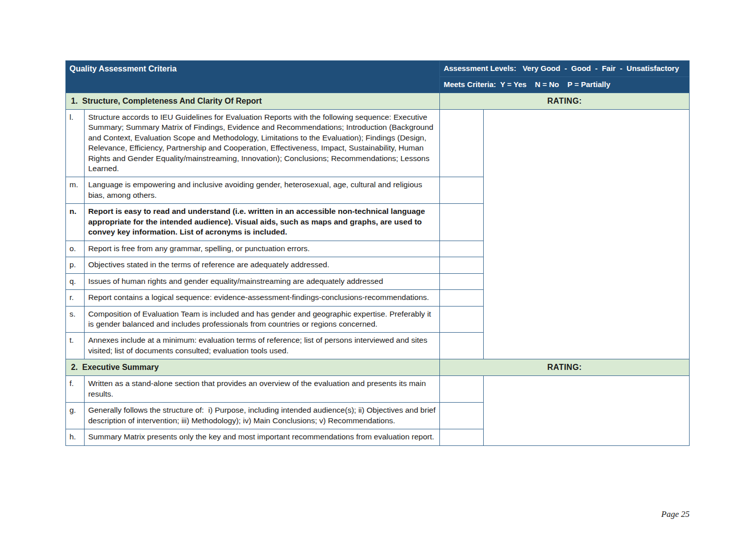| Quality Assessment Criteria | Assessment Levels: Very Good - Good - Fair - Unsatisfactory |
| Meets Criteria: Y = Yes N = No P = Partially |
| 1. Structure, Completeness And Clarity Of Report | RATING: |
| l. | Structure accords to IEU Guidelines for Evaluation Reports with the following sequence: Executive Summary; Summary Matrix of Findings, Evidence and Recommendations; Introduction (Background and Context, Evaluation Scope and Methodology, Limitations to the Evaluation); Findings (Design, Relevance, Efficiency, Partnership and Cooperation, Effectiveness, Impact, Sustainability, Human Rights and Gender Equality/mainstreaming, Innovation); Conclusions; Recommendations; Lessons Learned. | | |
| m. | Language is empowering and inclusive avoiding gender, heterosexual, age, cultural and religious bias, among others. | |
| n. | Report is easy to read and understand (i.e. written in an accessible non-technical language appropriate for the intended audience). Visual aids, such as maps and graphs, are used to convey key information. List of acronyms is included. | |
| o. | Report is free from any grammar, spelling, or punctuation errors. | |
| p. | Objectives stated in the terms of reference are adequately addressed. | |
| q. | Issues of human rights and gender equality/mainstreaming are adequately addressed | |
| r. | Report contains a logical sequence: evidence-assessment-findings-conclusions-recommendations. | |
| s. | Composition of Evaluation Team is included and has gender and geographic expertise. Preferably it is gender balanced and includes professionals from countries or regions concerned. | |
| t. | Annexes include at a minimum: evaluation terms of reference; list of persons interviewed and sites visited; list of documents consulted; evaluation tools used. | |
| 2. Executive Summary | RATING: |
| f. | Written as a stand-alone section that provides an overview of the evaluation and presents its main results. | | |
| g. | Generally follows the structure of: i) Purpose, including intended audience(s); ii) Objectives and brief description of intervention; iii) Methodology); iv) Main Conclusions; v) Recommendations. | |
| h. | Summary Matrix presents only the key and most important recommendations from evaluation report. | |
Page 25